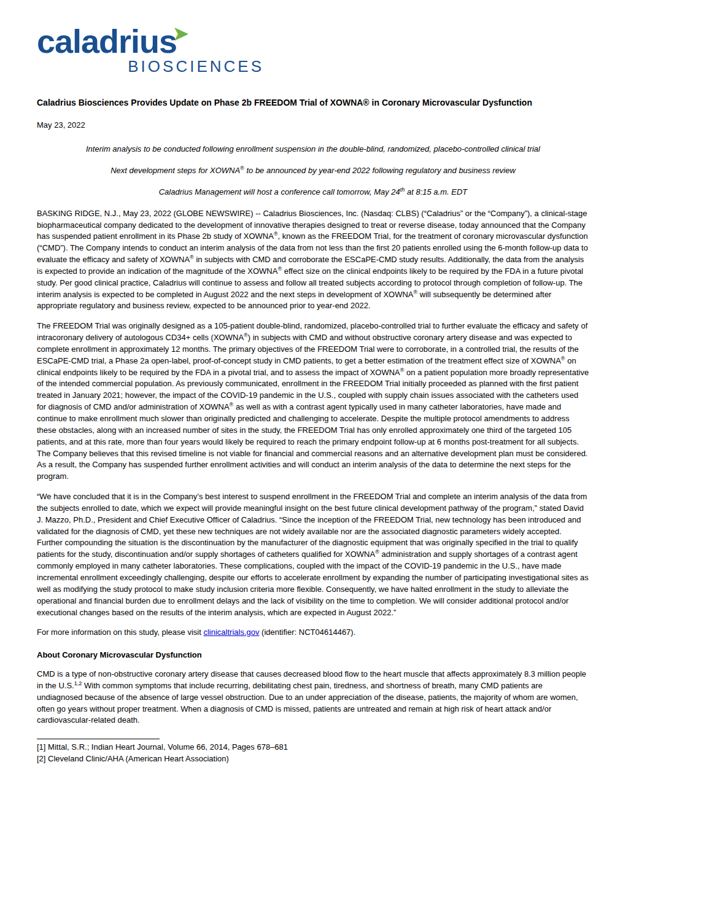caladrius➤
BIOSCIENCES
Caladrius Biosciences Provides Update on Phase 2b FREEDOM Trial of XOWNA® in Coronary Microvascular Dysfunction
May 23, 2022
Interim analysis to be conducted following enrollment suspension in the double-blind, randomized, placebo-controlled clinical trial
Next development steps for XOWNA® to be announced by year-end 2022 following regulatory and business review
Caladrius Management will host a conference call tomorrow, May 24th at 8:15 a.m. EDT
BASKING RIDGE, N.J., May 23, 2022 (GLOBE NEWSWIRE) -- Caladrius Biosciences, Inc. (Nasdaq: CLBS) (“Caladrius” or the “Company”), a clinical-stage biopharmaceutical company dedicated to the development of innovative therapies designed to treat or reverse disease, today announced that the Company has suspended patient enrollment in its Phase 2b study of XOWNA®, known as the FREEDOM Trial, for the treatment of coronary microvascular dysfunction (“CMD”). The Company intends to conduct an interim analysis of the data from not less than the first 20 patients enrolled using the 6-month follow-up data to evaluate the efficacy and safety of XOWNA® in subjects with CMD and corroborate the ESCaPE-CMD study results. Additionally, the data from the analysis is expected to provide an indication of the magnitude of the XOWNA® effect size on the clinical endpoints likely to be required by the FDA in a future pivotal study. Per good clinical practice, Caladrius will continue to assess and follow all treated subjects according to protocol through completion of follow-up. The interim analysis is expected to be completed in August 2022 and the next steps in development of XOWNA® will subsequently be determined after appropriate regulatory and business review, expected to be announced prior to year-end 2022.
The FREEDOM Trial was originally designed as a 105-patient double-blind, randomized, placebo-controlled trial to further evaluate the efficacy and safety of intracoronary delivery of autologous CD34+ cells (XOWNA®) in subjects with CMD and without obstructive coronary artery disease and was expected to complete enrollment in approximately 12 months. The primary objectives of the FREEDOM Trial were to corroborate, in a controlled trial, the results of the ESCaPE-CMD trial, a Phase 2a open-label, proof-of-concept study in CMD patients, to get a better estimation of the treatment effect size of XOWNA® on clinical endpoints likely to be required by the FDA in a pivotal trial, and to assess the impact of XOWNA® on a patient population more broadly representative of the intended commercial population. As previously communicated, enrollment in the FREEDOM Trial initially proceeded as planned with the first patient treated in January 2021; however, the impact of the COVID-19 pandemic in the U.S., coupled with supply chain issues associated with the catheters used for diagnosis of CMD and/or administration of XOWNA® as well as with a contrast agent typically used in many catheter laboratories, have made and continue to make enrollment much slower than originally predicted and challenging to accelerate. Despite the multiple protocol amendments to address these obstacles, along with an increased number of sites in the study, the FREEDOM Trial has only enrolled approximately one third of the targeted 105 patients, and at this rate, more than four years would likely be required to reach the primary endpoint follow-up at 6 months post-treatment for all subjects. The Company believes that this revised timeline is not viable for financial and commercial reasons and an alternative development plan must be considered. As a result, the Company has suspended further enrollment activities and will conduct an interim analysis of the data to determine the next steps for the program.
“We have concluded that it is in the Company’s best interest to suspend enrollment in the FREEDOM Trial and complete an interim analysis of the data from the subjects enrolled to date, which we expect will provide meaningful insight on the best future clinical development pathway of the program,” stated David J. Mazzo, Ph.D., President and Chief Executive Officer of Caladrius. “Since the inception of the FREEDOM Trial, new technology has been introduced and validated for the diagnosis of CMD, yet these new techniques are not widely available nor are the associated diagnostic parameters widely accepted. Further compounding the situation is the discontinuation by the manufacturer of the diagnostic equipment that was originally specified in the trial to qualify patients for the study, discontinuation and/or supply shortages of catheters qualified for XOWNA® administration and supply shortages of a contrast agent commonly employed in many catheter laboratories. These complications, coupled with the impact of the COVID-19 pandemic in the U.S., have made incremental enrollment exceedingly challenging, despite our efforts to accelerate enrollment by expanding the number of participating investigational sites as well as modifying the study protocol to make study inclusion criteria more flexible. Consequently, we have halted enrollment in the study to alleviate the operational and financial burden due to enrollment delays and the lack of visibility on the time to completion. We will consider additional protocol and/or executional changes based on the results of the interim analysis, which are expected in August 2022.”
For more information on this study, please visit clinicaltrials.gov (identifier: NCT04614467).
About Coronary Microvascular Dysfunction
CMD is a type of non-obstructive coronary artery disease that causes decreased blood flow to the heart muscle that affects approximately 8.3 million people in the U.S.1,2 With common symptoms that include recurring, debilitating chest pain, tiredness, and shortness of breath, many CMD patients are undiagnosed because of the absence of large vessel obstruction. Due to an under appreciation of the disease, patients, the majority of whom are women, often go years without proper treatment. When a diagnosis of CMD is missed, patients are untreated and remain at high risk of heart attack and/or cardiovascular-related death.
[1] Mittal, S.R.; Indian Heart Journal, Volume 66, 2014, Pages 678–681
[2] Cleveland Clinic/AHA (American Heart Association)